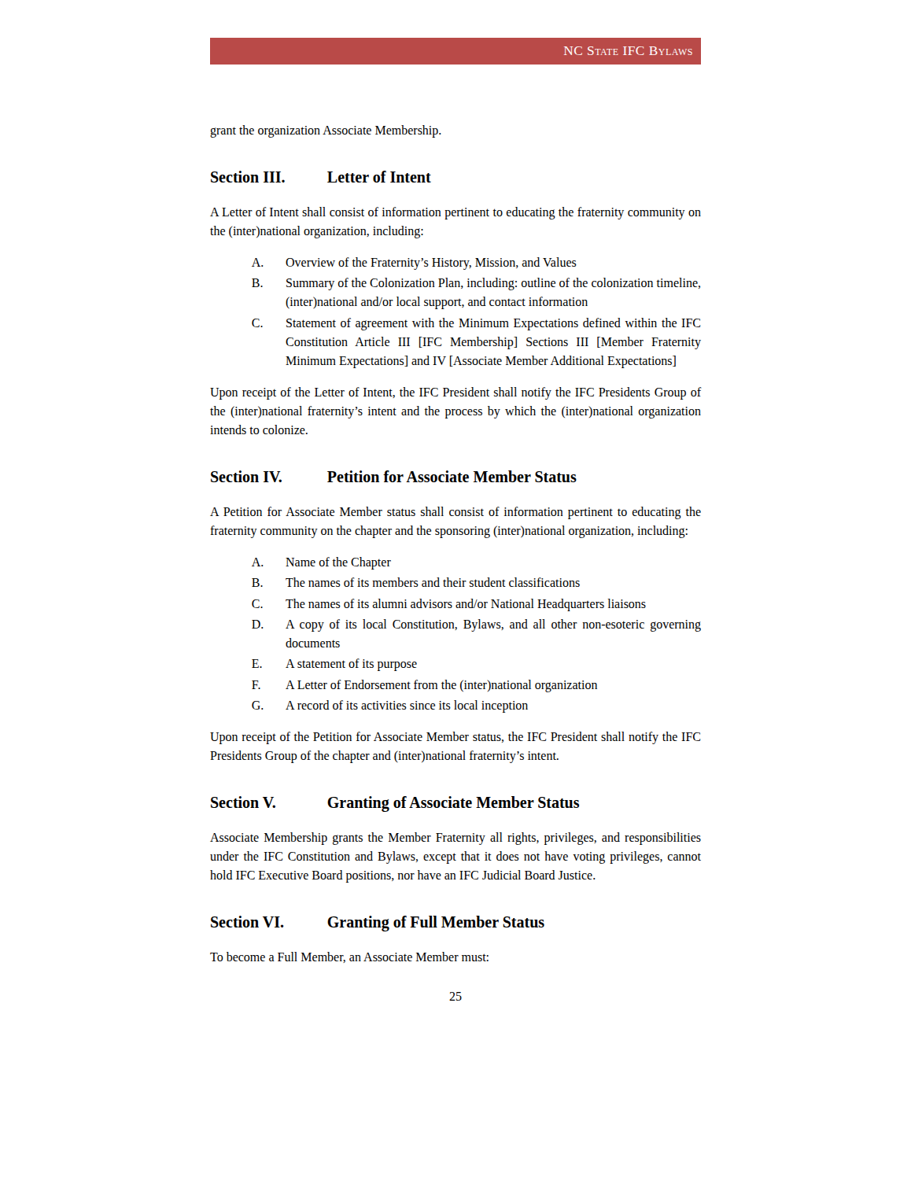NC State IFC Bylaws
grant the organization Associate Membership.
Section III. Letter of Intent
A Letter of Intent shall consist of information pertinent to educating the fraternity community on the (inter)national organization, including:
A. Overview of the Fraternity’s History, Mission, and Values
B. Summary of the Colonization Plan, including: outline of the colonization timeline, (inter)national and/or local support, and contact information
C. Statement of agreement with the Minimum Expectations defined within the IFC Constitution Article III [IFC Membership] Sections III [Member Fraternity Minimum Expectations] and IV [Associate Member Additional Expectations]
Upon receipt of the Letter of Intent, the IFC President shall notify the IFC Presidents Group of the (inter)national fraternity’s intent and the process by which the (inter)national organization intends to colonize.
Section IV. Petition for Associate Member Status
A Petition for Associate Member status shall consist of information pertinent to educating the fraternity community on the chapter and the sponsoring (inter)national organization, including:
A. Name of the Chapter
B. The names of its members and their student classifications
C. The names of its alumni advisors and/or National Headquarters liaisons
D. A copy of its local Constitution, Bylaws, and all other non-esoteric governing documents
E. A statement of its purpose
F. A Letter of Endorsement from the (inter)national organization
G. A record of its activities since its local inception
Upon receipt of the Petition for Associate Member status, the IFC President shall notify the IFC Presidents Group of the chapter and (inter)national fraternity’s intent.
Section V. Granting of Associate Member Status
Associate Membership grants the Member Fraternity all rights, privileges, and responsibilities under the IFC Constitution and Bylaws, except that it does not have voting privileges, cannot hold IFC Executive Board positions, nor have an IFC Judicial Board Justice.
Section VI. Granting of Full Member Status
To become a Full Member, an Associate Member must:
25